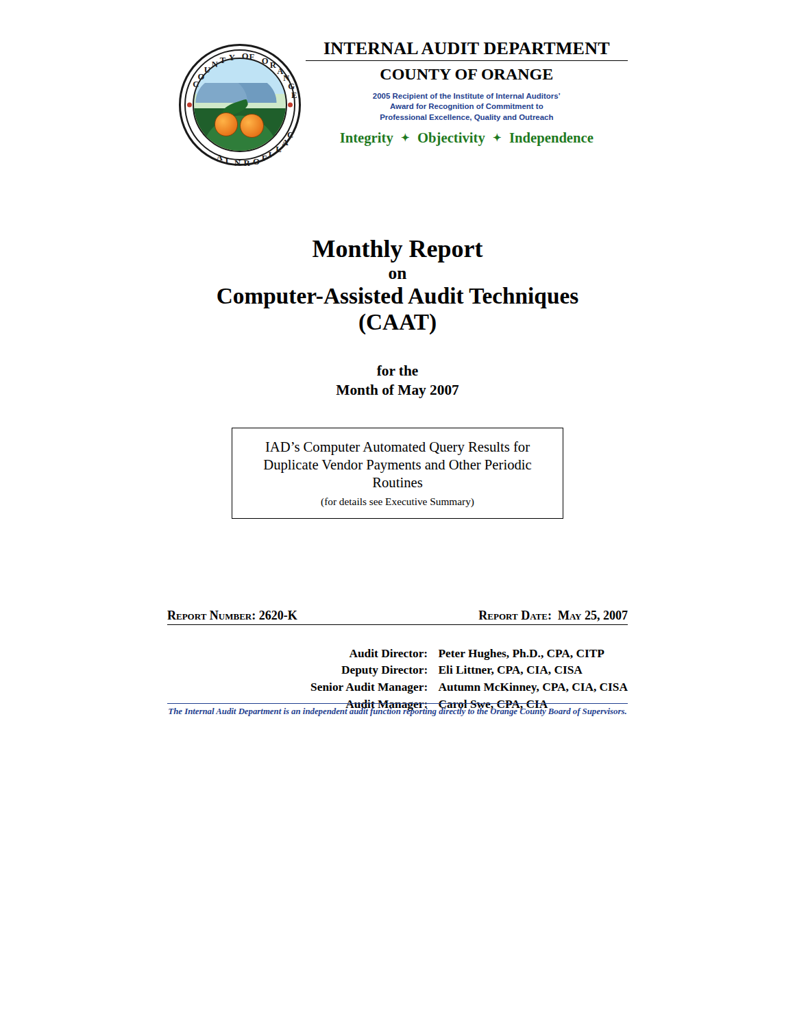C O U N T Y O F O R A N G E C A L I F O R N I A
INTERNAL AUDIT DEPARTMENT
COUNTY OF ORANGE
2005 Recipient of the Institute of Internal Auditors’
Award for Recognition of Commitment to
Professional Excellence, Quality and Outreach
Integrity ✦ Objectivity ✦ Independence
Monthly Report
on
Computer-Assisted Audit Techniques
(CAAT)
for the
Month of May 2007
IAD’s Computer Automated Query Results for
Duplicate Vendor Payments and Other Periodic Routines
(for details see Executive Summary)
Report Number: 2620-K
Report Date: May 25, 2007
| Audit Director: | Peter Hughes, Ph.D., CPA, CITP |
| Deputy Director: | Eli Littner, CPA, CIA, CISA |
| Senior Audit Manager: | Autumn McKinney, CPA, CIA, CISA |
| Audit Manager: | Carol Swe, CPA, CIA |
The Internal Audit Department is an independent audit function reporting directly to the Orange County Board of Supervisors.